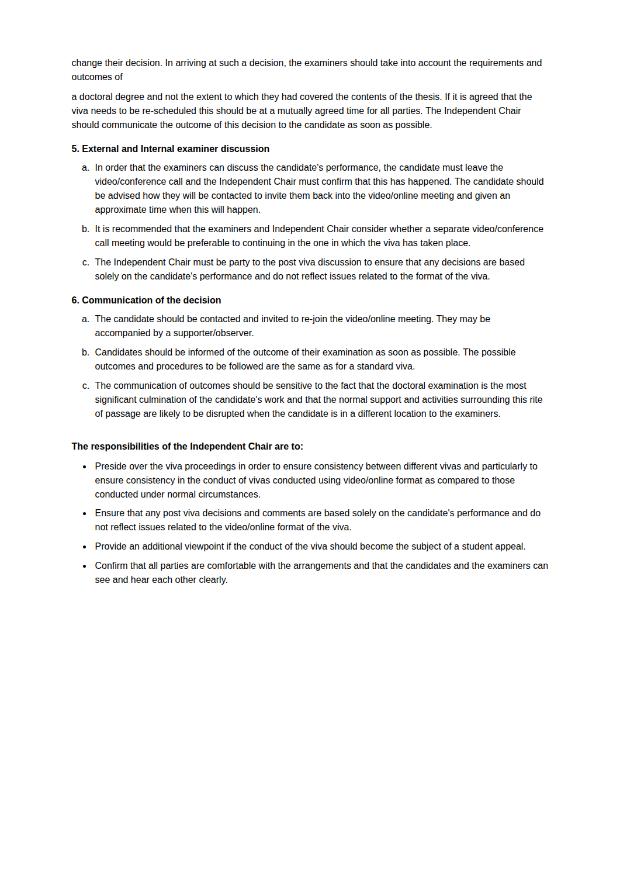change their decision. In arriving at such a decision, the examiners should take into account the requirements and outcomes of
a doctoral degree and not the extent to which they had covered the contents of the thesis. If it is agreed that the viva needs to be re-scheduled this should be at a mutually agreed time for all parties. The Independent Chair should communicate the outcome of this decision to the candidate as soon as possible.
5. External and Internal examiner discussion
In order that the examiners can discuss the candidate's performance, the candidate must leave the video/conference call and the Independent Chair must confirm that this has happened. The candidate should be advised how they will be contacted to invite them back into the video/online meeting and given an approximate time when this will happen.
It is recommended that the examiners and Independent Chair consider whether a separate video/conference call meeting would be preferable to continuing in the one in which the viva has taken place.
The Independent Chair must be party to the post viva discussion to ensure that any decisions are based solely on the candidate's performance and do not reflect issues related to the format of the viva.
6. Communication of the decision
The candidate should be contacted and invited to re-join the video/online meeting. They may be accompanied by a supporter/observer.
Candidates should be informed of the outcome of their examination as soon as possible. The possible outcomes and procedures to be followed are the same as for a standard viva.
The communication of outcomes should be sensitive to the fact that the doctoral examination is the most significant culmination of the candidate's work and that the normal support and activities surrounding this rite of passage are likely to be disrupted when the candidate is in a different location to the examiners.
The responsibilities of the Independent Chair are to:
Preside over the viva proceedings in order to ensure consistency between different vivas and particularly to ensure consistency in the conduct of vivas conducted using video/online format as compared to those conducted under normal circumstances.
Ensure that any post viva decisions and comments are based solely on the candidate's performance and do not reflect issues related to the video/online format of the viva.
Provide an additional viewpoint if the conduct of the viva should become the subject of a student appeal.
Confirm that all parties are comfortable with the arrangements and that the candidates and the examiners can see and hear each other clearly.